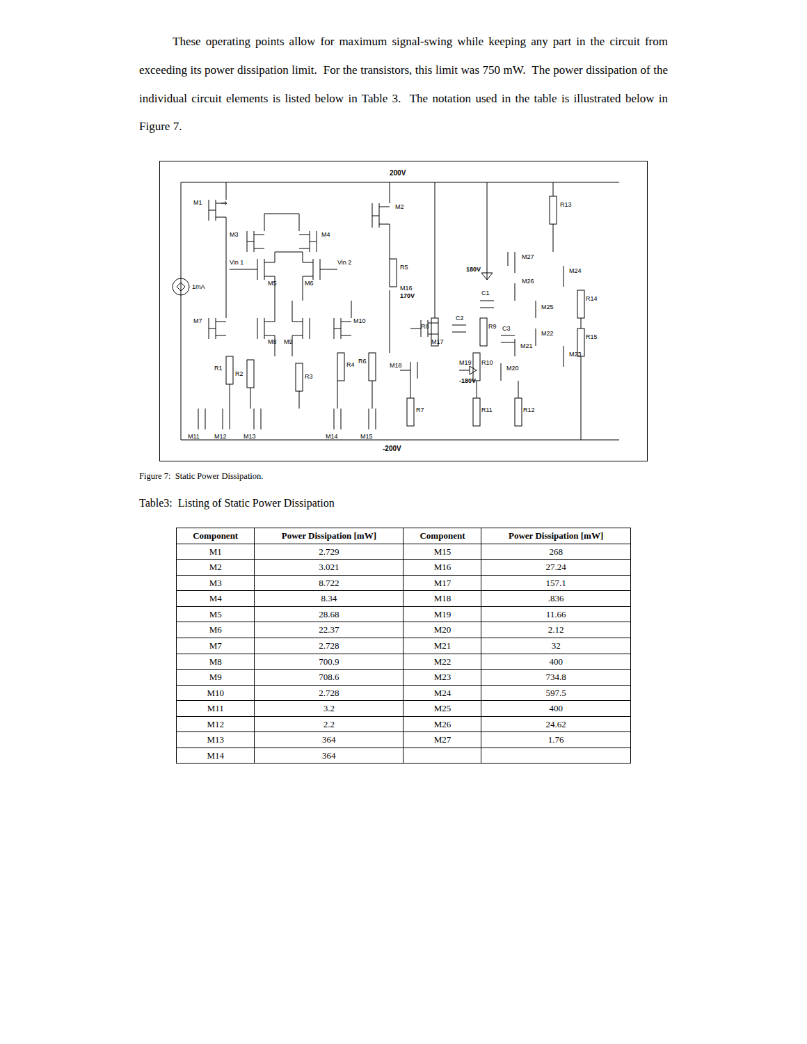These operating points allow for maximum signal-swing while keeping any part in the circuit from exceeding its power dissipation limit. For the transistors, this limit was 750 mW. The power dissipation of the individual circuit elements is listed below in Table 3. The notation used in the table is illustrated below in Figure 7.
200V -200V 1mA M1 M3 M4 M2 Vin 1 M5 Vin 2 M6 M7 M8 M9 M10 R1 R2 R3 R4 R5 M16 170V R6 M17 M18 R7 R8 C2 R9 R10 M19 -180V R11 R12 C1 C3 180V M27 M26 M25 M24 M22 M23 M21 M20 R13 R14 R15 M11 M12 M13 M14 M15
Figure 7: Static Power Dissipation.
Table3: Listing of Static Power Dissipation
| Component | Power Dissipation [mW] | Component | Power Dissipation [mW] |
| --- | --- | --- | --- |
| M1 | 2.729 | M15 | 268 |
| M2 | 3.021 | M16 | 27.24 |
| M3 | 8.722 | M17 | 157.1 |
| M4 | 8.34 | M18 | .836 |
| M5 | 28.68 | M19 | 11.66 |
| M6 | 22.37 | M20 | 2.12 |
| M7 | 2.728 | M21 | 32 |
| M8 | 700.9 | M22 | 400 |
| M9 | 708.6 | M23 | 734.8 |
| M10 | 2.728 | M24 | 597.5 |
| M11 | 3.2 | M25 | 400 |
| M12 | 2.2 | M26 | 24.62 |
| M13 | 364 | M27 | 1.76 |
| M14 | 364 | | |